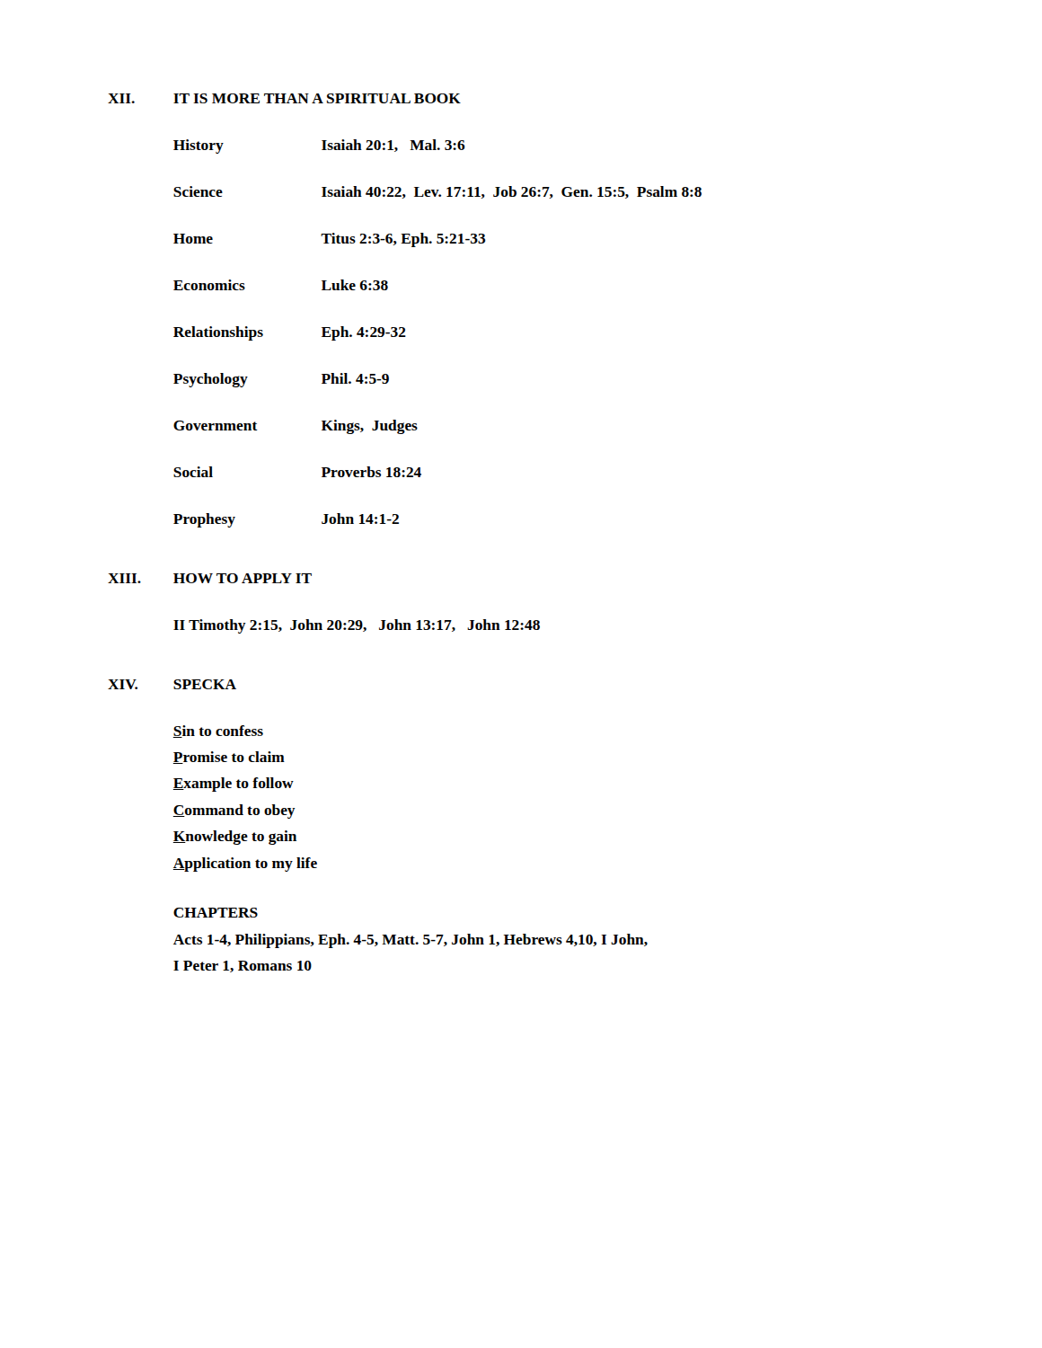XII. IT IS MORE THAN A SPIRITUAL BOOK
History Isaiah 20:1, Mal. 3:6
Science Isaiah 40:22, Lev. 17:11, Job 26:7, Gen. 15:5, Psalm 8:8
Home Titus 2:3-6, Eph. 5:21-33
Economics Luke 6:38
Relationships Eph. 4:29-32
Psychology Phil. 4:5-9
Government Kings, Judges
Social Proverbs 18:24
Prophesy John 14:1-2
XIII. HOW TO APPLY IT
II Timothy 2:15, John 20:29, John 13:17, John 12:48
XIV. SPECKA
Sin to confess
Promise to claim
Example to follow
Command to obey
Knowledge to gain
Application to my life
CHAPTERS
Acts 1-4, Philippians, Eph. 4-5, Matt. 5-7, John 1, Hebrews 4,10, I John,
I Peter 1, Romans 10